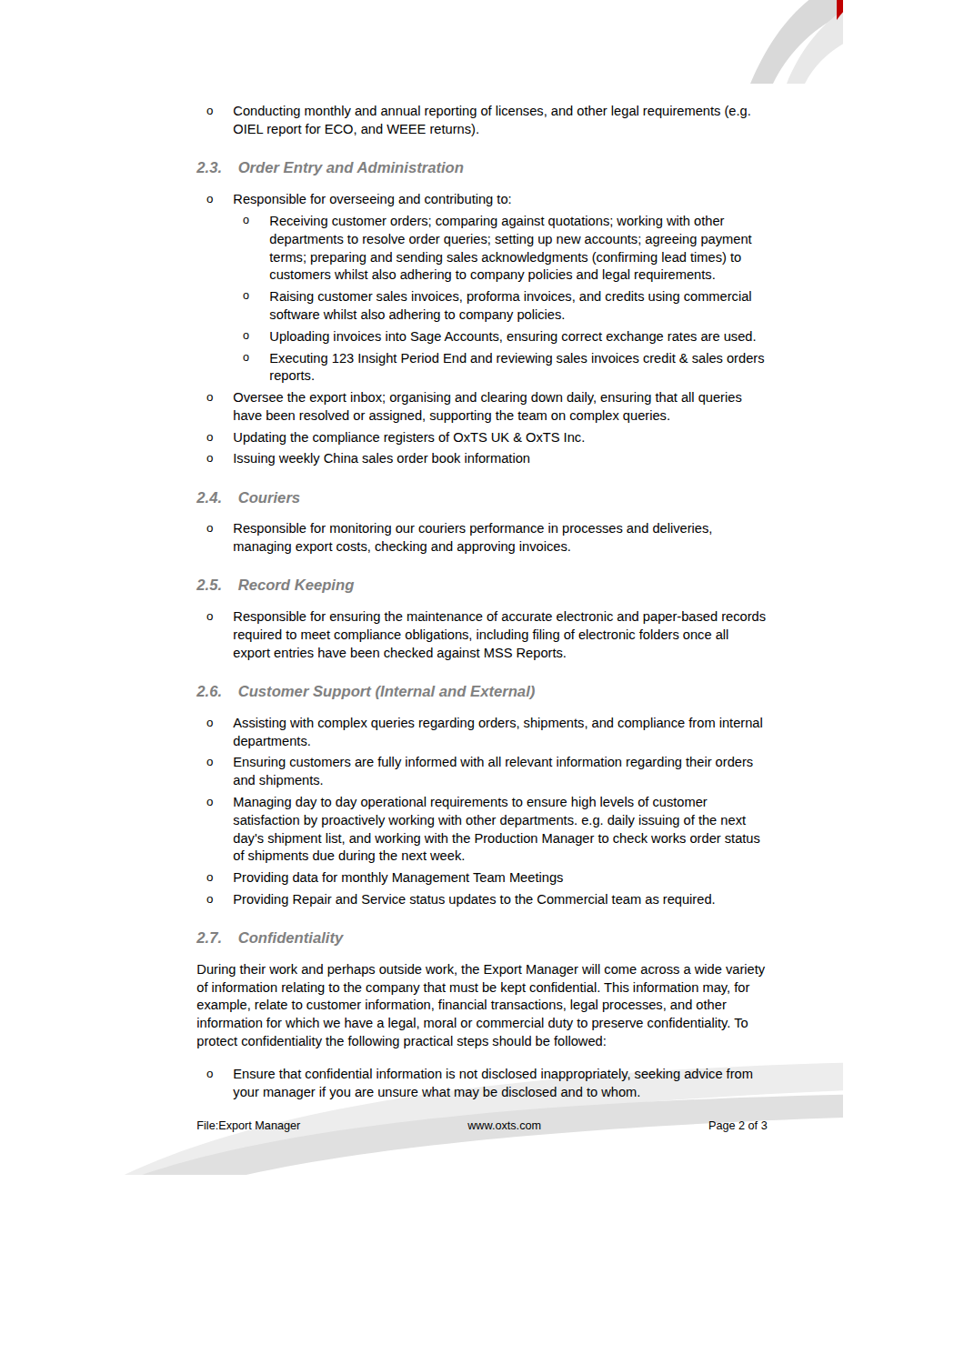Conducting monthly and annual reporting of licenses, and other legal requirements (e.g. OIEL report for ECO, and WEEE returns).
2.3. Order Entry and Administration
Responsible for overseeing and contributing to:
Receiving customer orders; comparing against quotations; working with other departments to resolve order queries; setting up new accounts; agreeing payment terms; preparing and sending sales acknowledgments (confirming lead times) to customers whilst also adhering to company policies and legal requirements.
Raising customer sales invoices, proforma invoices, and credits using commercial software whilst also adhering to company policies.
Uploading invoices into Sage Accounts, ensuring correct exchange rates are used.
Executing 123 Insight Period End and reviewing sales invoices credit & sales orders reports.
Oversee the export inbox; organising and clearing down daily, ensuring that all queries have been resolved or assigned, supporting the team on complex queries.
Updating the compliance registers of OxTS UK & OxTS Inc.
Issuing weekly China sales order book information
2.4. Couriers
Responsible for monitoring our couriers performance in processes and deliveries, managing export costs, checking and approving invoices.
2.5. Record Keeping
Responsible for ensuring the maintenance of accurate electronic and paper-based records required to meet compliance obligations, including filing of electronic folders once all export entries have been checked against MSS Reports.
2.6. Customer Support (Internal and External)
Assisting with complex queries regarding orders, shipments, and compliance from internal departments.
Ensuring customers are fully informed with all relevant information regarding their orders and shipments.
Managing day to day operational requirements to ensure high levels of customer satisfaction by proactively working with other departments. e.g. daily issuing of the next day's shipment list, and working with the Production Manager to check works order status of shipments due during the next week.
Providing data for monthly Management Team Meetings
Providing Repair and Service status updates to the Commercial team as required.
2.7. Confidentiality
During their work and perhaps outside work, the Export Manager will come across a wide variety of information relating to the company that must be kept confidential. This information may, for example, relate to customer information, financial transactions, legal processes, and other information for which we have a legal, moral or commercial duty to preserve confidentiality. To protect confidentiality the following practical steps should be followed:
Ensure that confidential information is not disclosed inappropriately, seeking advice from your manager if you are unsure what may be disclosed and to whom.
File:Export Manager www.oxts.com Page 2 of 3